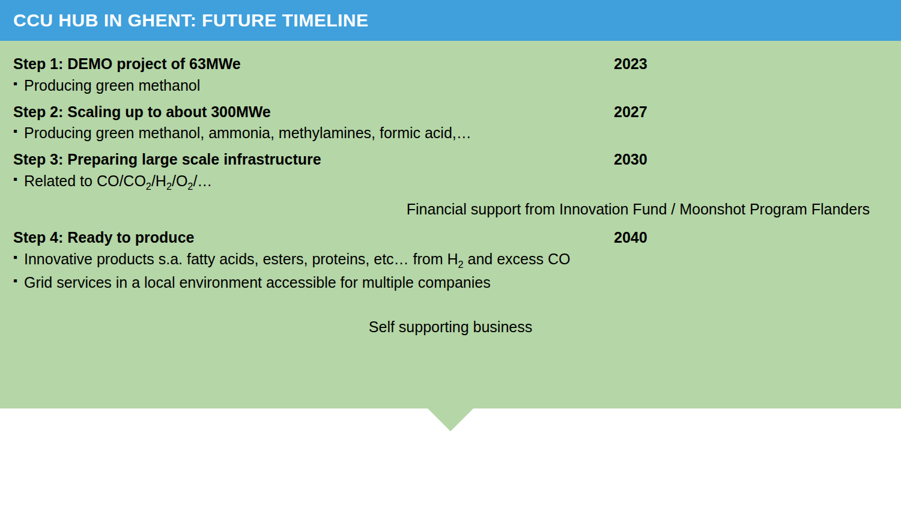CCU HUB IN GHENT: FUTURE TIMELINE
Step 1: DEMO project of 63MWe 2023
Producing green methanol
Step 2: Scaling up to about 300MWe 2027
Producing green methanol, ammonia, methylamines, formic acid,…
Step 3: Preparing large scale infrastructure 2030
Related to CO/CO2/H2/O2/…
Financial support from Innovation Fund / Moonshot Program Flanders
Step 4: Ready to produce 2040
Innovative products s.a. fatty acids, esters, proteins, etc… from H2 and excess CO
Grid services in a local environment accessible for multiple companies
Self supporting business